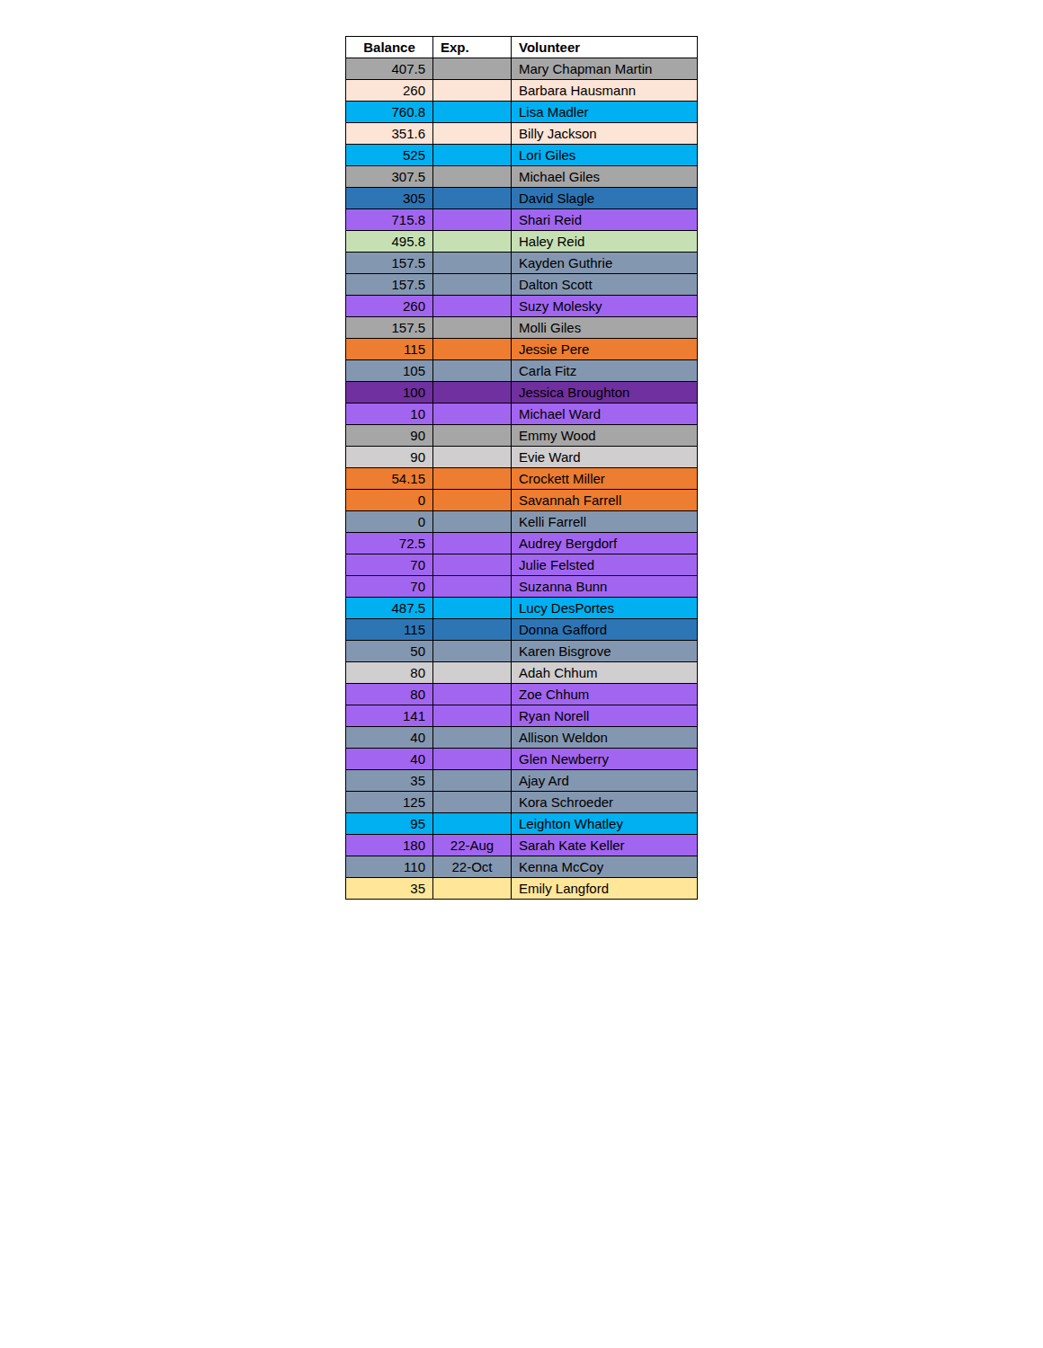| Balance | Exp. | Volunteer |
| --- | --- | --- |
| 407.5 | | Mary Chapman Martin |
| 260 | | Barbara Hausmann |
| 760.8 | | Lisa Madler |
| 351.6 | | Billy Jackson |
| 525 | | Lori Giles |
| 307.5 | | Michael Giles |
| 305 | | David Slagle |
| 715.8 | | Shari Reid |
| 495.8 | | Haley Reid |
| 157.5 | | Kayden Guthrie |
| 157.5 | | Dalton Scott |
| 260 | | Suzy Molesky |
| 157.5 | | Molli Giles |
| 115 | | Jessie Pere |
| 105 | | Carla Fitz |
| 100 | | Jessica Broughton |
| 10 | | Michael Ward |
| 90 | | Emmy Wood |
| 90 | | Evie Ward |
| 54.15 | | Crockett Miller |
| 0 | | Savannah Farrell |
| 0 | | Kelli Farrell |
| 72.5 | | Audrey Bergdorf |
| 70 | | Julie Felsted |
| 70 | | Suzanna Bunn |
| 487.5 | | Lucy DesPortes |
| 115 | | Donna Gafford |
| 50 | | Karen Bisgrove |
| 80 | | Adah Chhum |
| 80 | | Zoe Chhum |
| 141 | | Ryan Norell |
| 40 | | Allison Weldon |
| 40 | | Glen Newberry |
| 35 | | Ajay Ard |
| 125 | | Kora Schroeder |
| 95 | | Leighton Whatley |
| 180 | 22-Aug | Sarah Kate Keller |
| 110 | 22-Oct | Kenna McCoy |
| 35 | | Emily Langford |